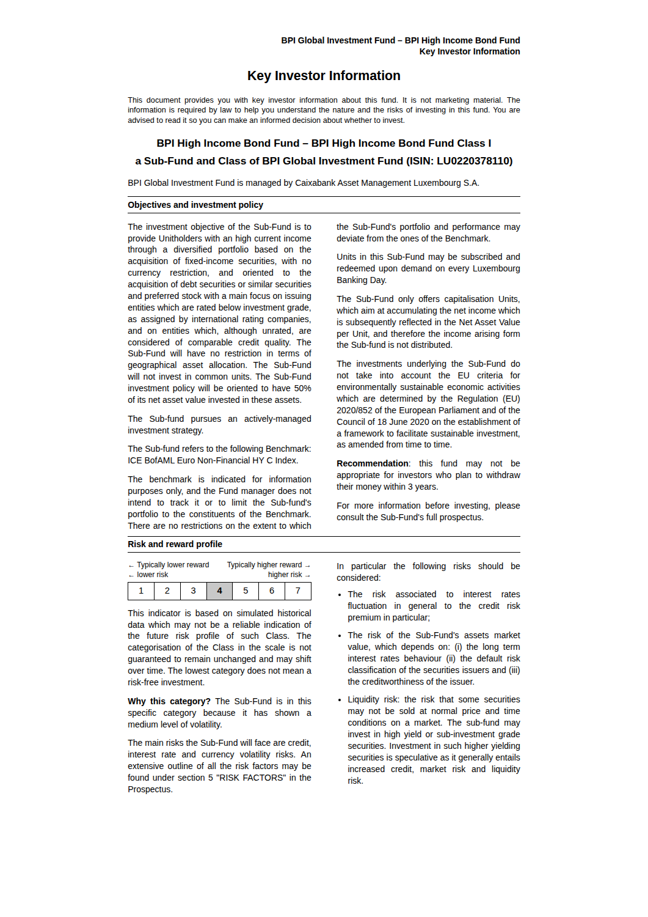BPI Global Investment Fund – BPI High Income Bond Fund
Key Investor Information
Key Investor Information
This document provides you with key investor information about this fund. It is not marketing material. The information is required by law to help you understand the nature and the risks of investing in this fund. You are advised to read it so you can make an informed decision about whether to invest.
BPI High Income Bond Fund – BPI High Income Bond Fund Class I
a Sub-Fund and Class of BPI Global Investment Fund (ISIN: LU0220378110)
BPI Global Investment Fund is managed by Caixabank Asset Management Luxembourg S.A.
Objectives and investment policy
The investment objective of the Sub-Fund is to provide Unitholders with an high current income through a diversified portfolio based on the acquisition of fixed-income securities, with no currency restriction, and oriented to the acquisition of debt securities or similar securities and preferred stock with a main focus on issuing entities which are rated below investment grade, as assigned by international rating companies, and on entities which, although unrated, are considered of comparable credit quality. The Sub-Fund will have no restriction in terms of geographical asset allocation. The Sub-Fund will not invest in common units. The Sub-Fund investment policy will be oriented to have 50% of its net asset value invested in these assets.
The Sub-fund pursues an actively-managed investment strategy.
The Sub-fund refers to the following Benchmark: ICE BofAML Euro Non-Financial HY C Index.
The benchmark is indicated for information purposes only, and the Fund manager does not intend to track it or to limit the Sub-fund's portfolio to the constituents of the Benchmark. There are no restrictions on the extent to which the Sub-Fund's portfolio and performance may deviate from the ones of the Benchmark.
Units in this Sub-Fund may be subscribed and redeemed upon demand on every Luxembourg Banking Day.
The Sub-Fund only offers capitalisation Units, which aim at accumulating the net income which is subsequently reflected in the Net Asset Value per Unit, and therefore the income arising form the Sub-fund is not distributed.
The investments underlying the Sub-Fund do not take into account the EU criteria for environmentally sustainable economic activities which are determined by the Regulation (EU) 2020/852 of the European Parliament and of the Council of 18 June 2020 on the establishment of a framework to facilitate sustainable investment, as amended from time to time.
Recommendation: this fund may not be appropriate for investors who plan to withdraw their money within 3 years.
For more information before investing, please consult the Sub-Fund's full prospectus.
Risk and reward profile
← Typically lower reward
← lower risk
Typically higher reward →
higher risk →
| 1 | 2 | 3 | 4 | 5 | 6 | 7 |
This indicator is based on simulated historical data which may not be a reliable indication of the future risk profile of such Class. The categorisation of the Class in the scale is not guaranteed to remain unchanged and may shift over time. The lowest category does not mean a risk-free investment.
Why this category? The Sub-Fund is in this specific category because it has shown a medium level of volatility.
The main risks the Sub-Fund will face are credit, interest rate and currency volatility risks. An extensive outline of all the risk factors may be found under section 5 "RISK FACTORS" in the Prospectus.
In particular the following risks should be considered:
The risk associated to interest rates fluctuation in general to the credit risk premium in particular;
The risk of the Sub-Fund's assets market value, which depends on: (i) the long term interest rates behaviour (ii) the default risk classification of the securities issuers and (iii) the creditworthiness of the issuer.
Liquidity risk: the risk that some securities may not be sold at normal price and time conditions on a market. The sub-fund may invest in high yield or sub-investment grade securities. Investment in such higher yielding securities is speculative as it generally entails increased credit, market risk and liquidity risk.